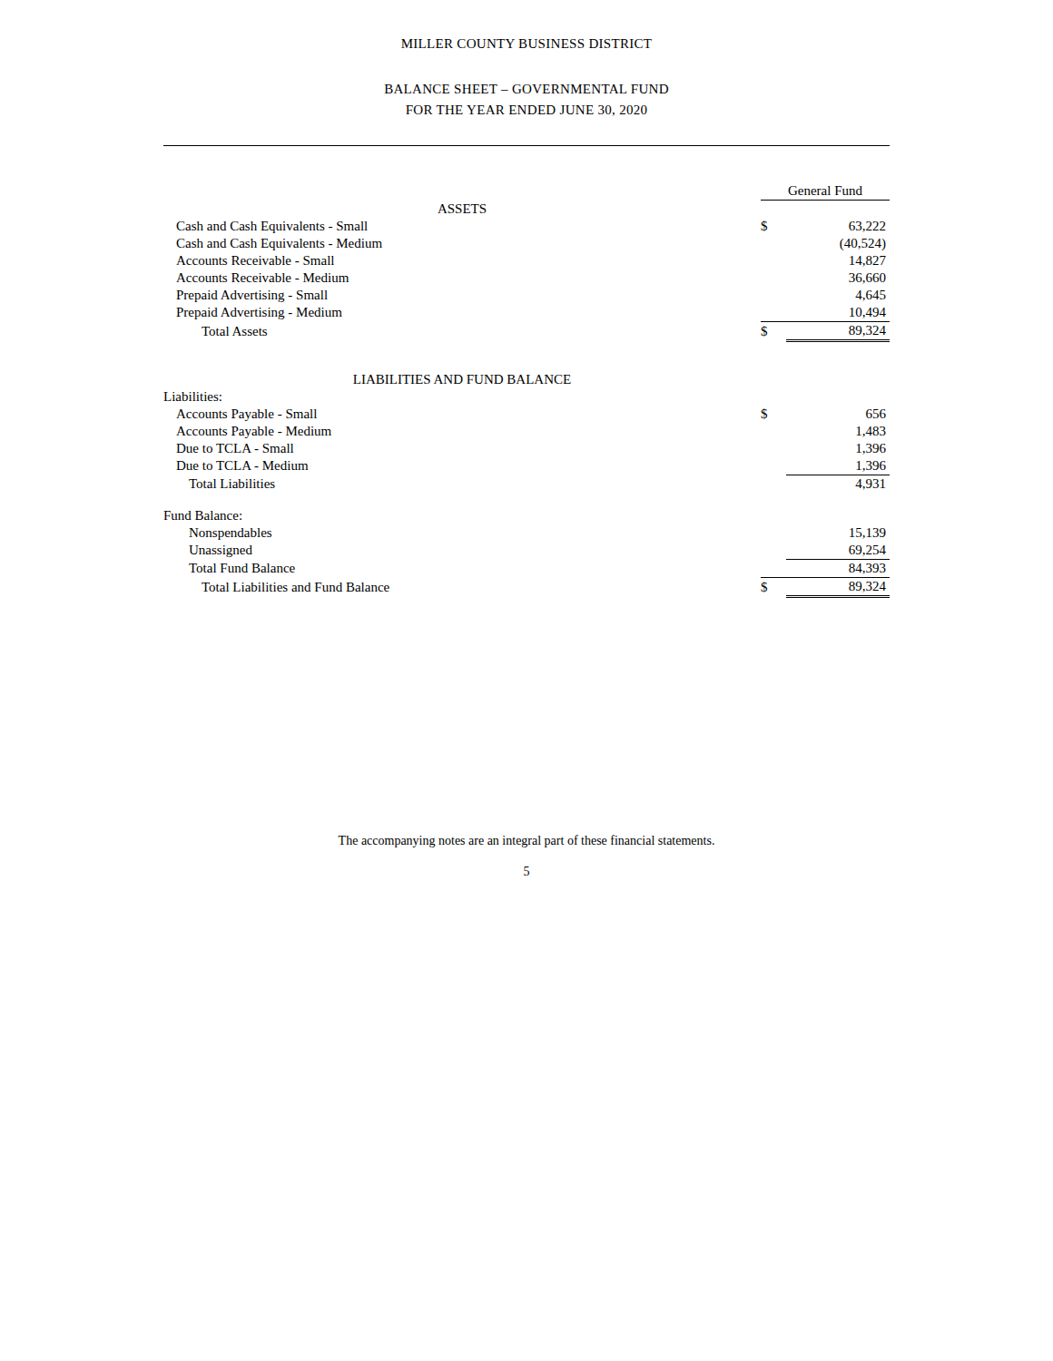MILLER COUNTY BUSINESS DISTRICT
BALANCE SHEET – GOVERNMENTAL FUND
FOR THE YEAR ENDED JUNE 30, 2020
| | General Fund |
| ASSETS | | |
| Cash and Cash Equivalents - Small | $ | 63,222 |
| Cash and Cash Equivalents - Medium | | (40,524) |
| Accounts Receivable - Small | | 14,827 |
| Accounts Receivable - Medium | | 36,660 |
| Prepaid Advertising - Small | | 4,645 |
| Prepaid Advertising - Medium | | 10,494 |
| Total Assets | $ | 89,324 |
| LIABILITIES AND FUND BALANCE | | |
| Liabilities: | | |
| Accounts Payable - Small | $ | 656 |
| Accounts Payable - Medium | | 1,483 |
| Due to TCLA - Small | | 1,396 |
| Due to TCLA - Medium | | 1,396 |
| Total Liabilities | | 4,931 |
| Fund Balance: | | |
| Nonspendables | | 15,139 |
| Unassigned | | 69,254 |
| Total Fund Balance | | 84,393 |
| Total Liabilities and Fund Balance | $ | 89,324 |
The accompanying notes are an integral part of these financial statements.
5